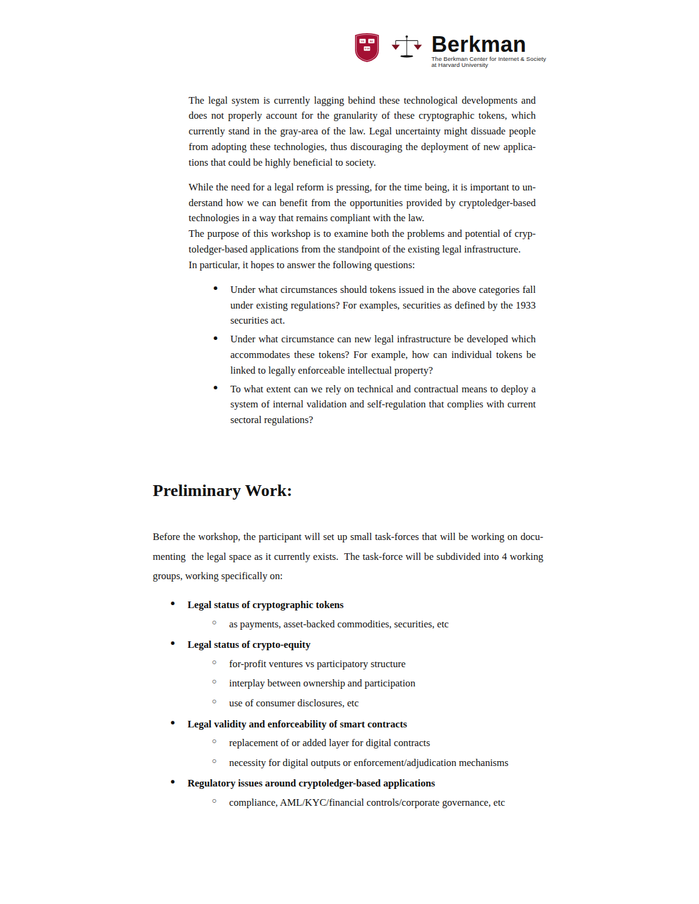VE RI TAS
Berkman The Berkman Center for Internet & Society at Harvard University
The legal system is currently lagging behind these technological developments and does not properly account for the granularity of these cryptographic tokens, which currently stand in the gray-area of the law. Legal uncertainty might dissuade people from adopting these technologies, thus discouraging the deployment of new applications that could be highly beneficial to society.
While the need for a legal reform is pressing, for the time being, it is important to understand how we can benefit from the opportunities provided by cryptoledger-based technologies in a way that remains compliant with the law.
The purpose of this workshop is to examine both the problems and potential of cryptoledger-based applications from the standpoint of the existing legal infrastructure.
In particular, it hopes to answer the following questions:
Under what circumstances should tokens issued in the above categories fall under existing regulations? For examples, securities as defined by the 1933 securities act.
Under what circumstance can new legal infrastructure be developed which accommodates these tokens? For example, how can individual tokens be linked to legally enforceable intellectual property?
To what extent can we rely on technical and contractual means to deploy a system of internal validation and self-regulation that complies with current sectoral regulations?
Preliminary Work:
Before the workshop, the participant will set up small task-forces that will be working on documenting the legal space as it currently exists. The task-force will be subdivided into 4 working groups, working specifically on:
Legal status of cryptographic tokens
as payments, asset-backed commodities, securities, etc
Legal status of crypto-equity
for-profit ventures vs participatory structure
interplay between ownership and participation
use of consumer disclosures, etc
Legal validity and enforceability of smart contracts
replacement of or added layer for digital contracts
necessity for digital outputs or enforcement/adjudication mechanisms
Regulatory issues around cryptoledger-based applications
compliance, AML/KYC/financial controls/corporate governance, etc